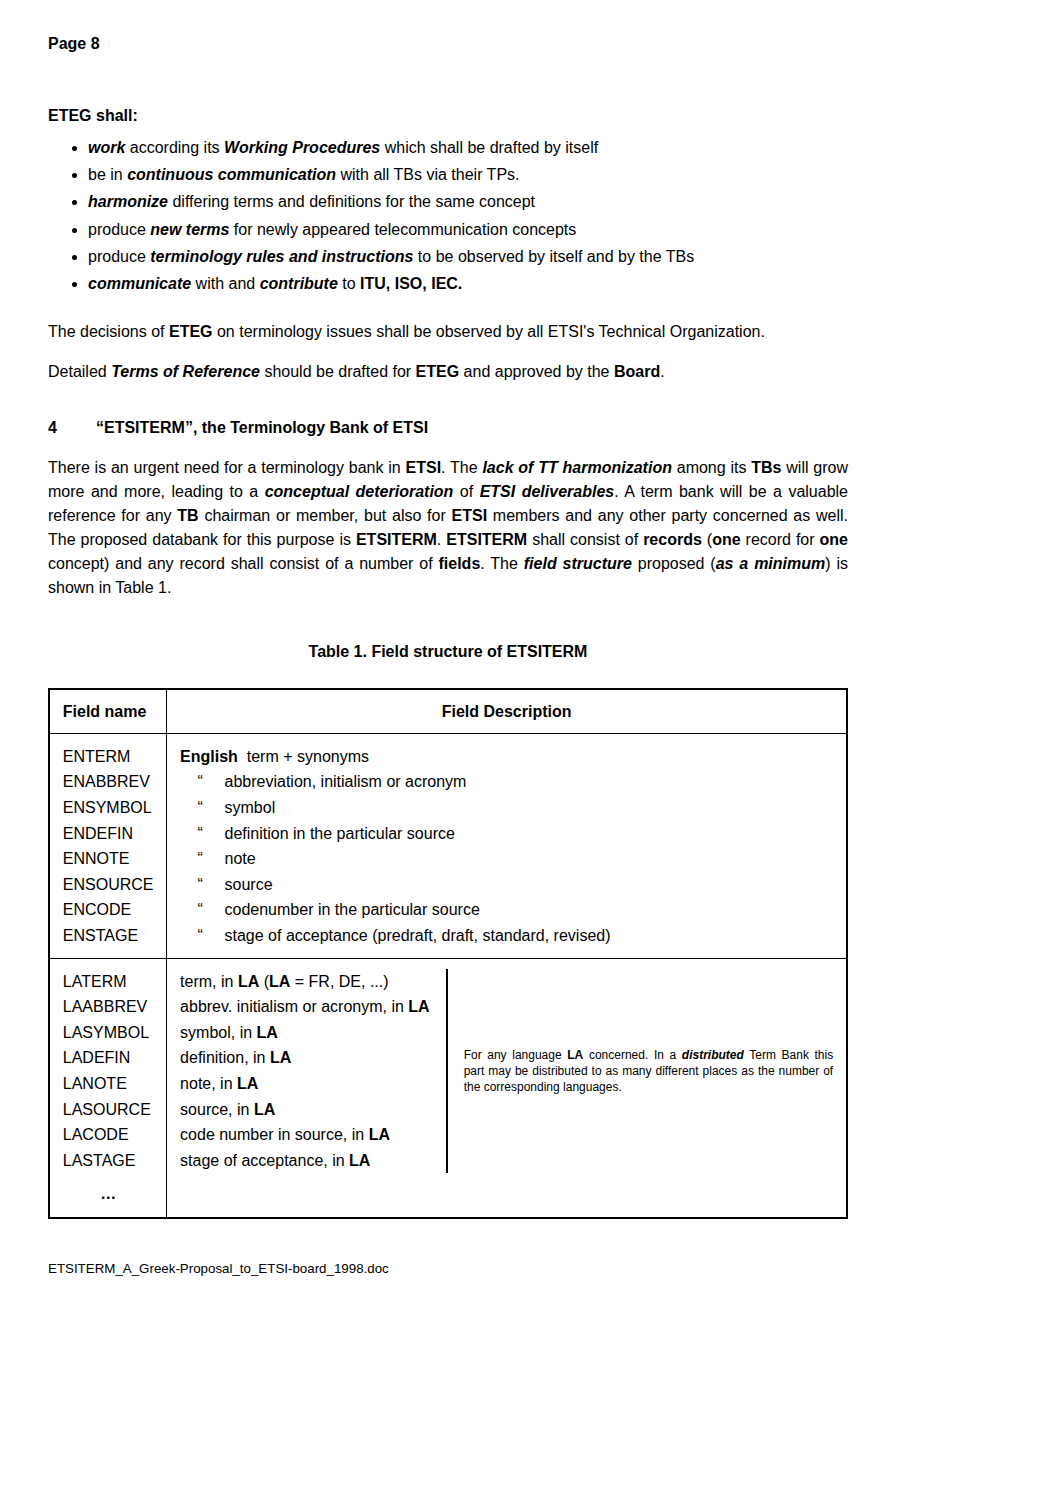Page 8
ETEG shall:
work according its Working Procedures which shall be drafted by itself
be in continuous communication with all TBs via their TPs.
harmonize differing terms and definitions for the same concept
produce new terms for newly appeared telecommunication concepts
produce terminology rules and instructions to be observed by itself and by the TBs
communicate with and contribute to ITU, ISO, IEC.
The decisions of ETEG on terminology issues shall be observed by all ETSI's Technical Organization.
Detailed Terms of Reference should be drafted for ETEG and approved by the Board.
4“ETSITERM”, the Terminology Bank of ETSI
There is an urgent need for a terminology bank in ETSI. The lack of TT harmonization among its TBs will grow more and more, leading to a conceptual deterioration of ETSI deliverables. A term bank will be a valuable reference for any TB chairman or member, but also for ETSI members and any other party concerned as well. The proposed databank for this purpose is ETSITERM. ETSITERM shall consist of records (one record for one concept) and any record shall consist of a number of fields. The field structure proposed (as a minimum) is shown in Table 1.
Table 1. Field structure of ETSITERM
| Field name | Field Description |
| --- | --- |
| ENTERM ENABBREV ENSYMBOL ENDEFIN ENNOTE ENSOURCE ENCODE ENSTAGE | English term + synonyms “ abbreviation, initialism or acronym “ symbol “ definition in the particular source “ note “ source “ codenumber in the particular source “ stage of acceptance (predraft, draft, standard, revised) |
| LATERM LAABBREV LASYMBOL LADEFIN LANOTE LASOURCE LACODE LASTAGE … | term, in LA ( LA = FR, DE, ...) abbrev. initialism or acronym, in LA symbol, in LA definition, in LA note, in LA source, in LA code number in source, in LA stage of acceptance, in LA For any language LA concerned. In a distributed Term Bank this part may be distributed to as many different places as the number of the corresponding languages. |
ETSITERM_A_Greek-Proposal_to_ETSI-board_1998.doc